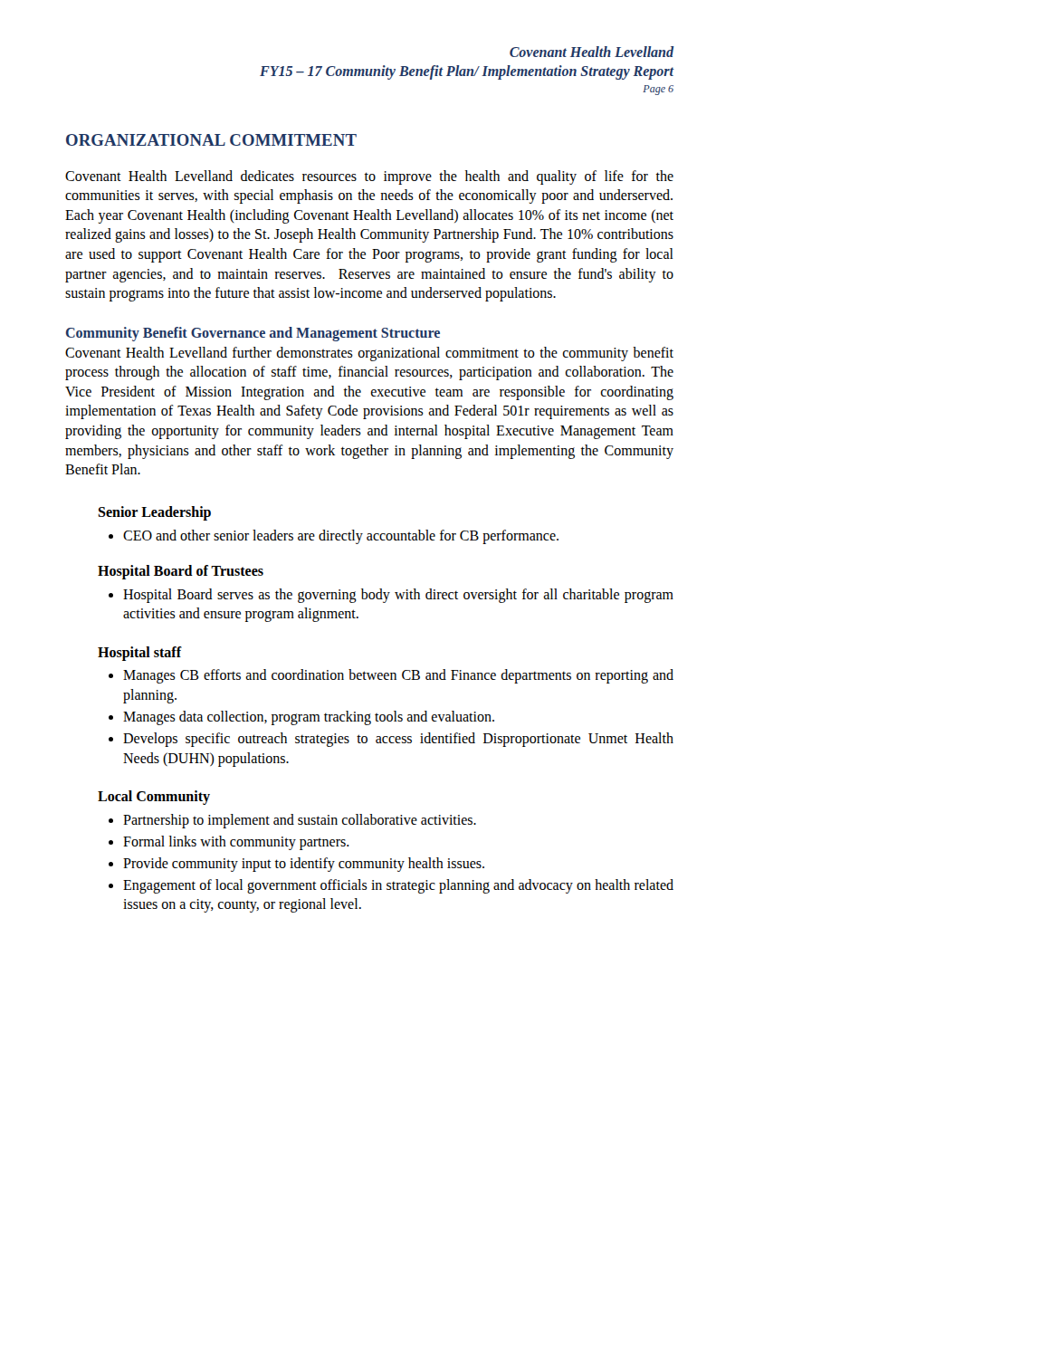Covenant Health Levelland
FY15 – 17 Community Benefit Plan/ Implementation Strategy Report Page 6
ORGANIZATIONAL COMMITMENT
Covenant Health Levelland dedicates resources to improve the health and quality of life for the communities it serves, with special emphasis on the needs of the economically poor and underserved. Each year Covenant Health (including Covenant Health Levelland) allocates 10% of its net income (net realized gains and losses) to the St. Joseph Health Community Partnership Fund. The 10% contributions are used to support Covenant Health Care for the Poor programs, to provide grant funding for local partner agencies, and to maintain reserves. Reserves are maintained to ensure the fund's ability to sustain programs into the future that assist low-income and underserved populations.
Community Benefit Governance and Management Structure
Covenant Health Levelland further demonstrates organizational commitment to the community benefit process through the allocation of staff time, financial resources, participation and collaboration. The Vice President of Mission Integration and the executive team are responsible for coordinating implementation of Texas Health and Safety Code provisions and Federal 501r requirements as well as providing the opportunity for community leaders and internal hospital Executive Management Team members, physicians and other staff to work together in planning and implementing the Community Benefit Plan.
Senior Leadership
CEO and other senior leaders are directly accountable for CB performance.
Hospital Board of Trustees
Hospital Board serves as the governing body with direct oversight for all charitable program activities and ensure program alignment.
Hospital staff
Manages CB efforts and coordination between CB and Finance departments on reporting and planning.
Manages data collection, program tracking tools and evaluation.
Develops specific outreach strategies to access identified Disproportionate Unmet Health Needs (DUHN) populations.
Local Community
Partnership to implement and sustain collaborative activities.
Formal links with community partners.
Provide community input to identify community health issues.
Engagement of local government officials in strategic planning and advocacy on health related issues on a city, county, or regional level.